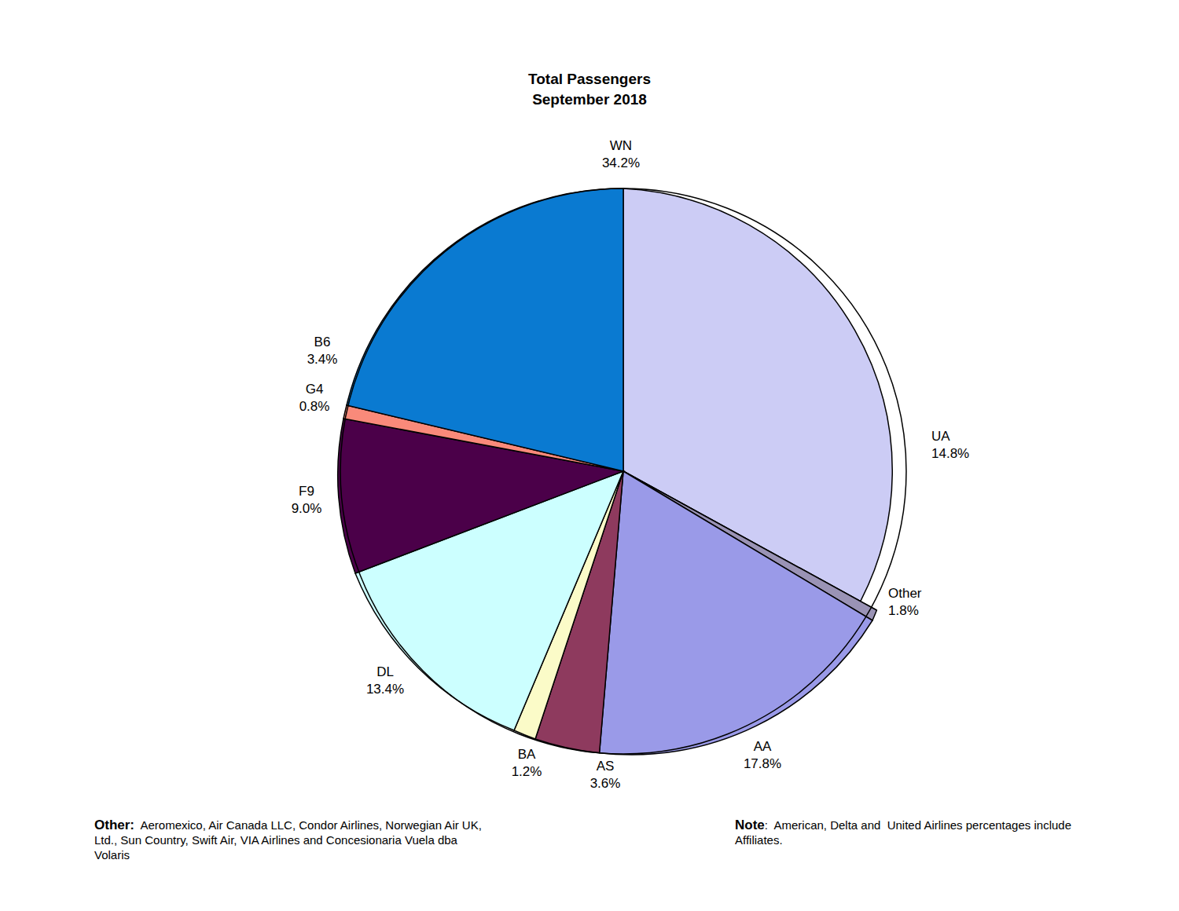Total Passengers
September 2018
WN
34.2%
UA
14.8%
Other
1.8%
AA
17.8%
AS
3.6%
BA
1.2%
DL
13.4%
F9
9.0%
G4
0.8%
B6
3.4%
Other: Aeromexico, Air Canada LLC, Condor Airlines, Norwegian Air UK, Ltd., Sun Country, Swift Air, VIA Airlines and Concesionaria Vuela dba Volaris
Note: American, Delta and United Airlines percentages include Affiliates.